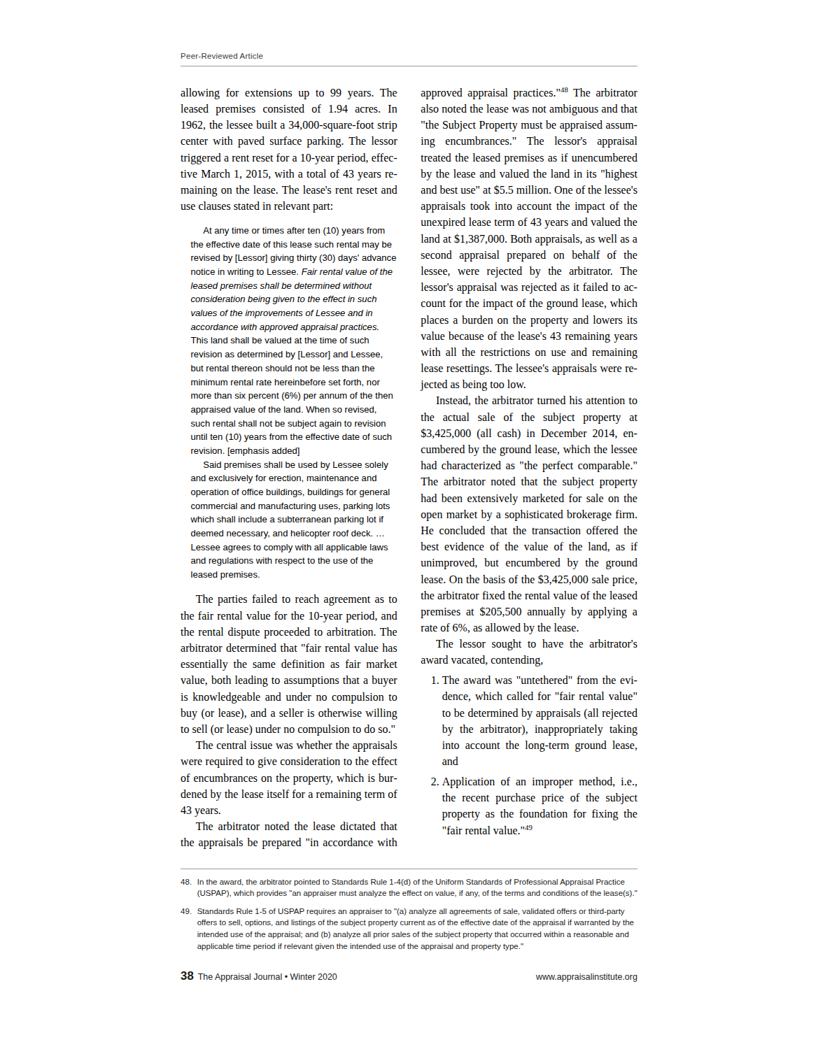Peer-Reviewed Article
allowing for extensions up to 99 years. The leased premises consisted of 1.94 acres. In 1962, the lessee built a 34,000-square-foot strip center with paved surface parking. The lessor triggered a rent reset for a 10-year period, effective March 1, 2015, with a total of 43 years remaining on the lease. The lease's rent reset and use clauses stated in relevant part:
At any time or times after ten (10) years from the effective date of this lease such rental may be revised by [Lessor] giving thirty (30) days' advance notice in writing to Lessee. Fair rental value of the leased premises shall be determined without consideration being given to the effect in such values of the improvements of Lessee and in accordance with approved appraisal practices. This land shall be valued at the time of such revision as determined by [Lessor] and Lessee, but rental thereon should not be less than the minimum rental rate hereinbefore set forth, nor more than six percent (6%) per annum of the then appraised value of the land. When so revised, such rental shall not be subject again to revision until ten (10) years from the effective date of such revision. [emphasis added]
Said premises shall be used by Lessee solely and exclusively for erection, maintenance and operation of office buildings, buildings for general commercial and manufacturing uses, parking lots which shall include a subterranean parking lot if deemed necessary, and helicopter roof deck. …Lessee agrees to comply with all applicable laws and regulations with respect to the use of the leased premises.
The parties failed to reach agreement as to the fair rental value for the 10-year period, and the rental dispute proceeded to arbitration. The arbitrator determined that "fair rental value has essentially the same definition as fair market value, both leading to assumptions that a buyer is knowledgeable and under no compulsion to buy (or lease), and a seller is otherwise willing to sell (or lease) under no compulsion to do so."
The central issue was whether the appraisals were required to give consideration to the effect of encumbrances on the property, which is burdened by the lease itself for a remaining term of 43 years.
The arbitrator noted the lease dictated that the appraisals be prepared "in accordance with approved appraisal practices."48 The arbitrator also noted the lease was not ambiguous and that "the Subject Property must be appraised assuming encumbrances." The lessor's appraisal treated the leased premises as if unencumbered by the lease and valued the land in its "highest and best use" at $5.5 million. One of the lessee's appraisals took into account the impact of the unexpired lease term of 43 years and valued the land at $1,387,000. Both appraisals, as well as a second appraisal prepared on behalf of the lessee, were rejected by the arbitrator. The lessor's appraisal was rejected as it failed to account for the impact of the ground lease, which places a burden on the property and lowers its value because of the lease's 43 remaining years with all the restrictions on use and remaining lease resettings. The lessee's appraisals were rejected as being too low.
Instead, the arbitrator turned his attention to the actual sale of the subject property at $3,425,000 (all cash) in December 2014, encumbered by the ground lease, which the lessee had characterized as "the perfect comparable." The arbitrator noted that the subject property had been extensively marketed for sale on the open market by a sophisticated brokerage firm. He concluded that the transaction offered the best evidence of the value of the land, as if unimproved, but encumbered by the ground lease. On the basis of the $3,425,000 sale price, the arbitrator fixed the rental value of the leased premises at $205,500 annually by applying a rate of 6%, as allowed by the lease.
The lessor sought to have the arbitrator's award vacated, contending,
The award was "untethered" from the evidence, which called for "fair rental value" to be determined by appraisals (all rejected by the arbitrator), inappropriately taking into account the long-term ground lease, and
Application of an improper method, i.e., the recent purchase price of the subject property as the foundation for fixing the "fair rental value."49
48. In the award, the arbitrator pointed to Standards Rule 1-4(d) of the Uniform Standards of Professional Appraisal Practice (USPAP), which provides "an appraiser must analyze the effect on value, if any, of the terms and conditions of the lease(s)."
49. Standards Rule 1-5 of USPAP requires an appraiser to "(a) analyze all agreements of sale, validated offers or third-party offers to sell, options, and listings of the subject property current as of the effective date of the appraisal if warranted by the intended use of the appraisal; and (b) analyze all prior sales of the subject property that occurred within a reasonable and applicable time period if relevant given the intended use of the appraisal and property type."
38 The Appraisal Journal • Winter 2020
www.appraisalinstitute.org